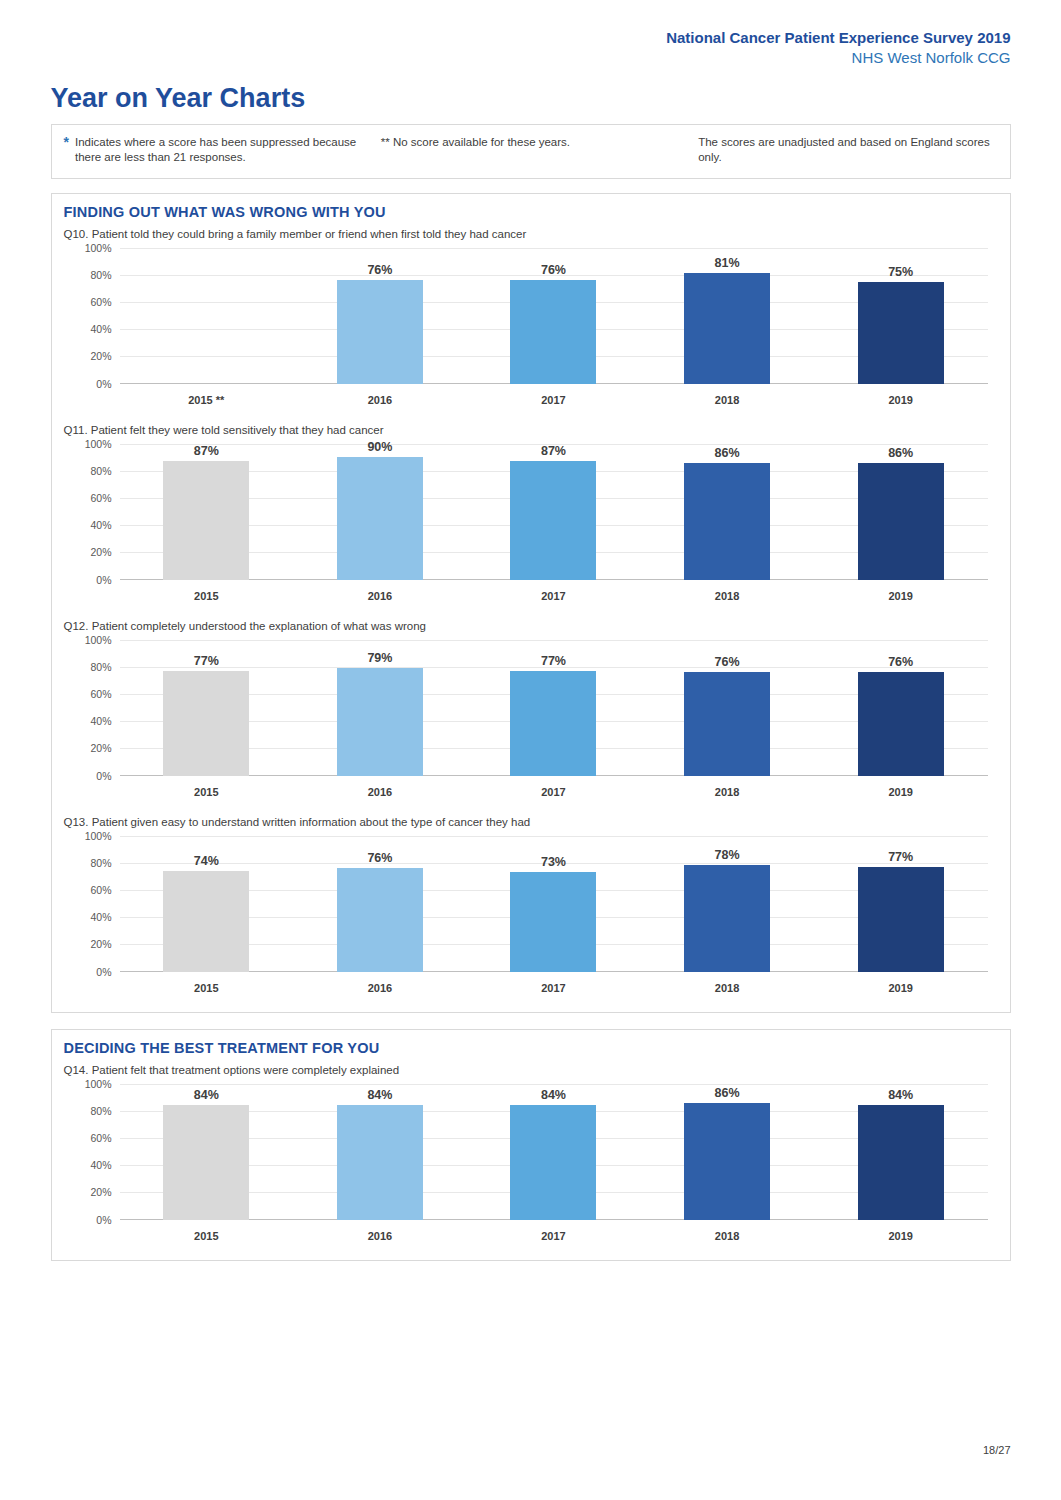National Cancer Patient Experience Survey 2019
NHS West Norfolk CCG
Year on Year Charts
*Indicates where a score has been suppressed because there are less than 21 responses.
** No score available for these years.
The scores are unadjusted and based on England scores only.
FINDING OUT WHAT WAS WRONG WITH YOU
Q10. Patient told they could bring a family member or friend when first told they had cancer
100%
80%
60%
40%
20%
0%
76%
76%
81%
75%
2015 **
2016
2017
2018
2019
Q11. Patient felt they were told sensitively that they had cancer
100%
80%
60%
40%
20%
0%
87%
90%
87%
86%
86%
2015
2016
2017
2018
2019
Q12. Patient completely understood the explanation of what was wrong
100%
80%
60%
40%
20%
0%
77%
79%
77%
76%
76%
2015
2016
2017
2018
2019
Q13. Patient given easy to understand written information about the type of cancer they had
100%
80%
60%
40%
20%
0%
74%
76%
73%
78%
77%
2015
2016
2017
2018
2019
DECIDING THE BEST TREATMENT FOR YOU
Q14. Patient felt that treatment options were completely explained
100%
80%
60%
40%
20%
0%
84%
84%
84%
86%
84%
2015
2016
2017
2018
2019
18/27